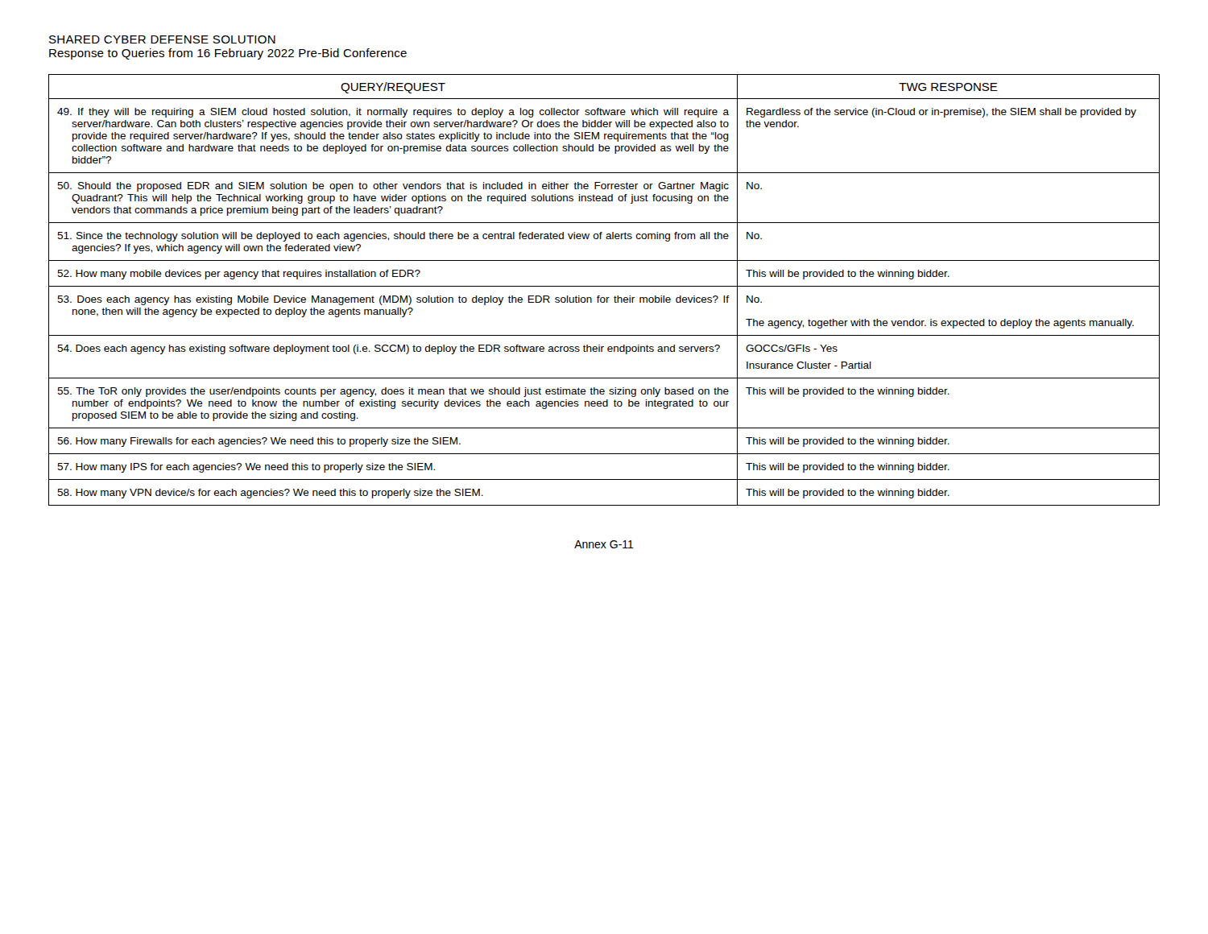SHARED CYBER DEFENSE SOLUTION
Response to Queries from 16 February 2022 Pre-Bid Conference
| QUERY/REQUEST | TWG RESPONSE |
| --- | --- |
| 49. If they will be requiring a SIEM cloud hosted solution, it normally requires to deploy a log collector software which will require a server/hardware. Can both clusters’ respective agencies provide their own server/hardware? Or does the bidder will be expected also to provide the required server/hardware? If yes, should the tender also states explicitly to include into the SIEM requirements that the “log collection software and hardware that needs to be deployed for on-premise data sources collection should be provided as well by the bidder”? | Regardless of the service (in-Cloud or in-premise), the SIEM shall be provided by the vendor. |
| 50. Should the proposed EDR and SIEM solution be open to other vendors that is included in either the Forrester or Gartner Magic Quadrant? This will help the Technical working group to have wider options on the required solutions instead of just focusing on the vendors that commands a price premium being part of the leaders’ quadrant? | No. |
| 51. Since the technology solution will be deployed to each agencies, should there be a central federated view of alerts coming from all the agencies? If yes, which agency will own the federated view? | No. |
| 52. How many mobile devices per agency that requires installation of EDR? | This will be provided to the winning bidder. |
| 53. Does each agency has existing Mobile Device Management (MDM) solution to deploy the EDR solution for their mobile devices? If none, then will the agency be expected to deploy the agents manually? | No. The agency, together with the vendor. is expected to deploy the agents manually. |
| 54. Does each agency has existing software deployment tool (i.e. SCCM) to deploy the EDR software across their endpoints and servers? | GOCCs/GFIs - Yes Insurance Cluster - Partial |
| 55. The ToR only provides the user/endpoints counts per agency, does it mean that we should just estimate the sizing only based on the number of endpoints? We need to know the number of existing security devices the each agencies need to be integrated to our proposed SIEM to be able to provide the sizing and costing. | This will be provided to the winning bidder. |
| 56. How many Firewalls for each agencies? We need this to properly size the SIEM. | This will be provided to the winning bidder. |
| 57. How many IPS for each agencies? We need this to properly size the SIEM. | This will be provided to the winning bidder. |
| 58. How many VPN device/s for each agencies? We need this to properly size the SIEM. | This will be provided to the winning bidder. |
Annex G-11